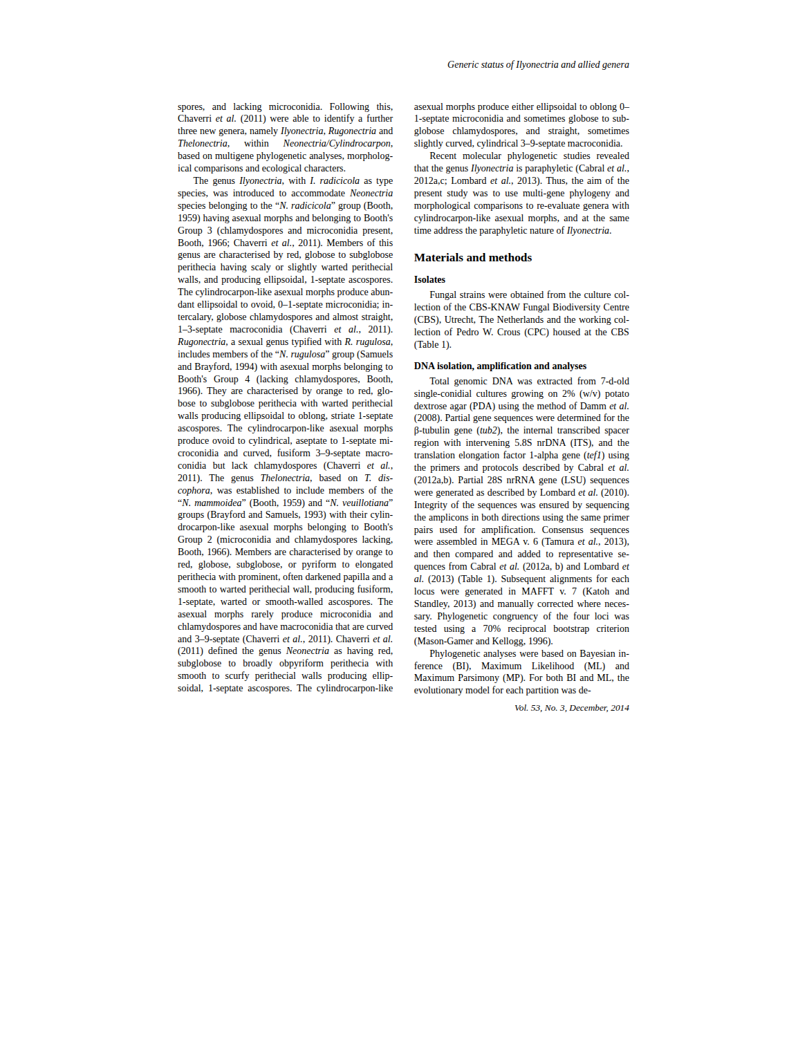Generic status of Ilyonectria and allied genera
spores, and lacking microconidia. Following this, Chaverri et al. (2011) were able to identify a further three new genera, namely Ilyonectria, Rugonectria and Thelonectria, within Neonectria/Cylindrocarpon, based on multigene phylogenetic analyses, morphological comparisons and ecological characters.
The genus Ilyonectria, with I. radicicola as type species, was introduced to accommodate Neonectria species belonging to the “N. radicicola” group (Booth, 1959) having asexual morphs and belonging to Booth's Group 3 (chlamydospores and microconidia present, Booth, 1966; Chaverri et al., 2011). Members of this genus are characterised by red, globose to subglobose perithecia having scaly or slightly warted perithecial walls, and producing ellipsoidal, 1-septate ascospores. The cylindrocarpon-like asexual morphs produce abundant ellipsoidal to ovoid, 0–1-septate microconidia; intercalary, globose chlamydospores and almost straight, 1–3-septate macroconidia (Chaverri et al., 2011). Rugonectria, a sexual genus typified with R. rugulosa, includes members of the “N. rugulosa” group (Samuels and Brayford, 1994) with asexual morphs belonging to Booth's Group 4 (lacking chlamydospores, Booth, 1966). They are characterised by orange to red, globose to subglobose perithecia with warted perithecial walls producing ellipsoidal to oblong, striate 1-septate ascospores. The cylindrocarpon-like asexual morphs produce ovoid to cylindrical, aseptate to 1-septate microconidia and curved, fusiform 3–9-septate macroconidia but lack chlamydospores (Chaverri et al., 2011). The genus Thelonectria, based on T. discophora, was established to include members of the “N. mammoidea” (Booth, 1959) and “N. veuillotiana” groups (Brayford and Samuels, 1993) with their cylindrocarpon-like asexual morphs belonging to Booth's Group 2 (microconidia and chlamydospores lacking, Booth, 1966). Members are characterised by orange to red, globose, subglobose, or pyriform to elongated perithecia with prominent, often darkened papilla and a smooth to warted perithecial wall, producing fusiform, 1-septate, warted or smooth-walled ascospores. The asexual morphs rarely produce microconidia and chlamydospores and have macroconidia that are curved and 3–9-septate (Chaverri et al., 2011). Chaverri et al. (2011) defined the genus Neonectria as having red, subglobose to broadly obpyriform perithecia with smooth to scurfy perithecial walls producing ellipsoidal, 1-septate ascospores. The cylindrocarpon-like asexual morphs produce either ellipsoidal to oblong 0–1-septate microconidia and sometimes globose to subglobose chlamydospores, and straight, sometimes slightly curved, cylindrical 3–9-septate macroconidia.
Recent molecular phylogenetic studies revealed that the genus Ilyonectria is paraphyletic (Cabral et al., 2012a,c; Lombard et al., 2013). Thus, the aim of the present study was to use multi-gene phylogeny and morphological comparisons to re-evaluate genera with cylindrocarpon-like asexual morphs, and at the same time address the paraphyletic nature of Ilyonectria.
Materials and methods
Isolates
Fungal strains were obtained from the culture collection of the CBS-KNAW Fungal Biodiversity Centre (CBS), Utrecht, The Netherlands and the working collection of Pedro W. Crous (CPC) housed at the CBS (Table 1).
DNA isolation, amplification and analyses
Total genomic DNA was extracted from 7-d-old single-conidial cultures growing on 2% (w/v) potato dextrose agar (PDA) using the method of Damm et al. (2008). Partial gene sequences were determined for the β-tubulin gene (tub2), the internal transcribed spacer region with intervening 5.8S nrDNA (ITS), and the translation elongation factor 1-alpha gene (tef1) using the primers and protocols described by Cabral et al. (2012a,b). Partial 28S nrRNA gene (LSU) sequences were generated as described by Lombard et al. (2010). Integrity of the sequences was ensured by sequencing the amplicons in both directions using the same primer pairs used for amplification. Consensus sequences were assembled in MEGA v. 6 (Tamura et al., 2013), and then compared and added to representative sequences from Cabral et al. (2012a, b) and Lombard et al. (2013) (Table 1). Subsequent alignments for each locus were generated in MAFFT v. 7 (Katoh and Standley, 2013) and manually corrected where necessary. Phylogenetic congruency of the four loci was tested using a 70% reciprocal bootstrap criterion (Mason-Gamer and Kellogg, 1996).
Phylogenetic analyses were based on Bayesian inference (BI), Maximum Likelihood (ML) and Maximum Parsimony (MP). For both BI and ML, the evolutionary model for each partition was de-
Vol. 53, No. 3, December, 2014